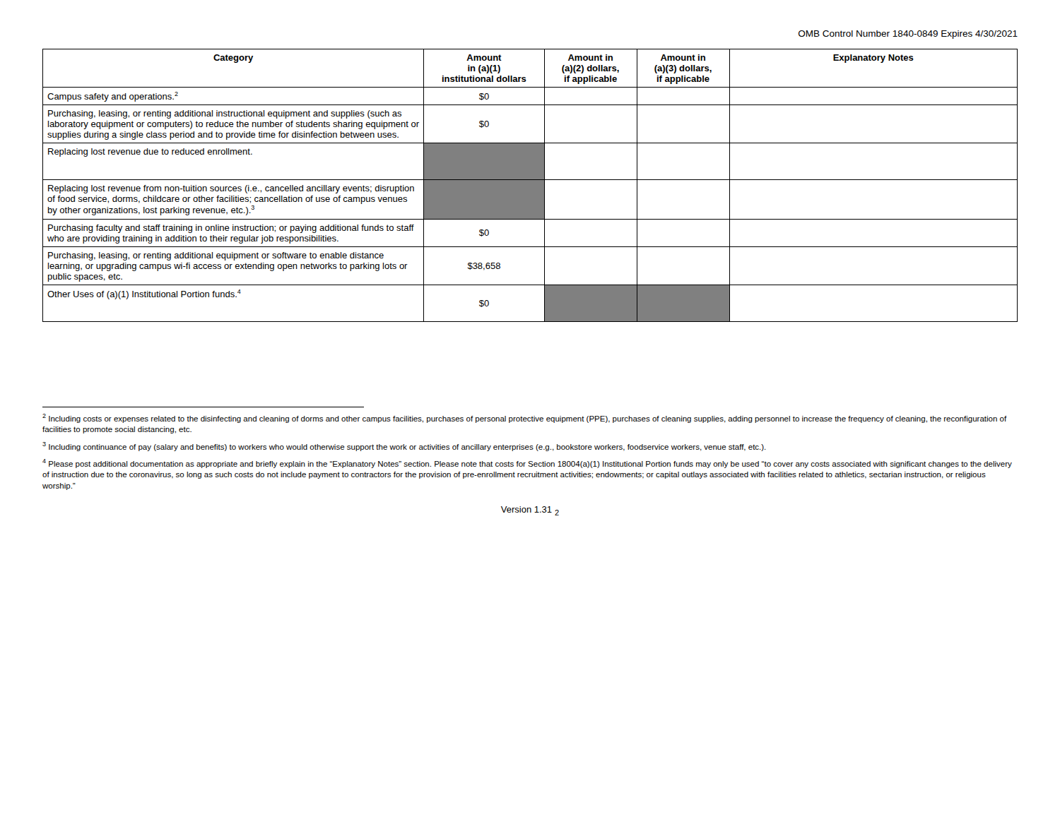OMB Control Number 1840-0849 Expires 4/30/2021
| Category | Amount in (a)(1) institutional dollars | Amount in (a)(2) dollars, if applicable | Amount in (a)(3) dollars, if applicable | Explanatory Notes |
| --- | --- | --- | --- | --- |
| Campus safety and operations. 2 | $0 | | | |
| Purchasing, leasing, or renting additional instructional equipment and supplies (such as laboratory equipment or computers) to reduce the number of students sharing equipment or supplies during a single class period and to provide time for disinfection between uses. | $0 | | | |
| Replacing lost revenue due to reduced enrollment. | | | | |
| Replacing lost revenue from non-tuition sources (i.e., cancelled ancillary events; disruption of food service, dorms, childcare or other facilities; cancellation of use of campus venues by other organizations, lost parking revenue, etc.). 3 | | | | |
| Purchasing faculty and staff training in online instruction; or paying additional funds to staff who are providing training in addition to their regular job responsibilities. | $0 | | | |
| Purchasing, leasing, or renting additional equipment or software to enable distance learning, or upgrading campus wi-fi access or extending open networks to parking lots or public spaces, etc. | $38,658 | | | |
| Other Uses of (a)(1) Institutional Portion funds. 4 | $0 | | | |
2 Including costs or expenses related to the disinfecting and cleaning of dorms and other campus facilities, purchases of personal protective equipment (PPE), purchases of cleaning supplies, adding personnel to increase the frequency of cleaning, the reconfiguration of facilities to promote social distancing, etc.
3 Including continuance of pay (salary and benefits) to workers who would otherwise support the work or activities of ancillary enterprises (e.g., bookstore workers, foodservice workers, venue staff, etc.).
4 Please post additional documentation as appropriate and briefly explain in the “Explanatory Notes” section. Please note that costs for Section 18004(a)(1) Institutional Portion funds may only be used “to cover any costs associated with significant changes to the delivery of instruction due to the coronavirus, so long as such costs do not include payment to contractors for the provision of pre-enrollment recruitment activities; endowments; or capital outlays associated with facilities related to athletics, sectarian instruction, or religious worship.”
Version 1.312